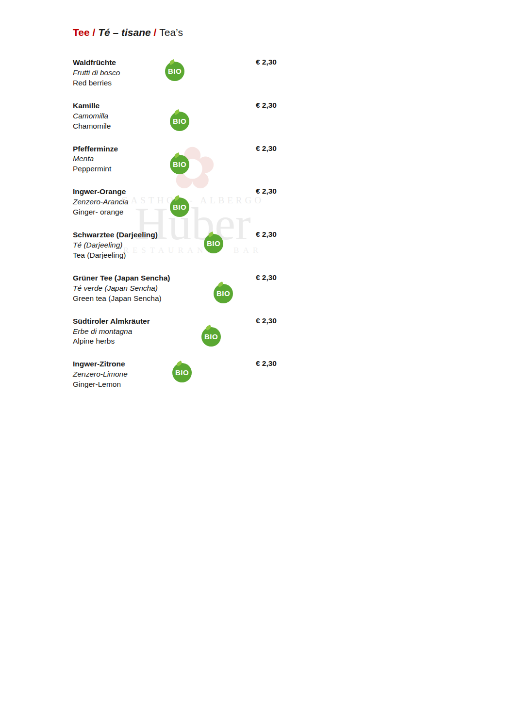✿
GASTHOF - ALBERGO
Huber
RESTAURANT BAR
Tee / Té – tisane / Tea’s
| BIO Waldfrüchte Frutti di bosco Red berries | € 2,30 |
| BIO Kamille Camomilla Chamomile | € 2,30 |
| BIO Pfefferminze Menta Peppermint | € 2,30 |
| BIO Ingwer-Orange Zenzero-Arancia Ginger- orange | € 2,30 |
| BIO Schwarztee (Darjeeling) Té (Darjeeling) Tea (Darjeeling) | € 2,30 |
| BIO Grüner Tee (Japan Sencha) Té verde (Japan Sencha) Green tea (Japan Sencha) | € 2,30 |
| BIO Südtiroler Almkräuter Erbe di montagna Alpine herbs | € 2,30 |
| BIO Ingwer-Zitrone Zenzero-Limone Ginger-Lemon | € 2,30 |